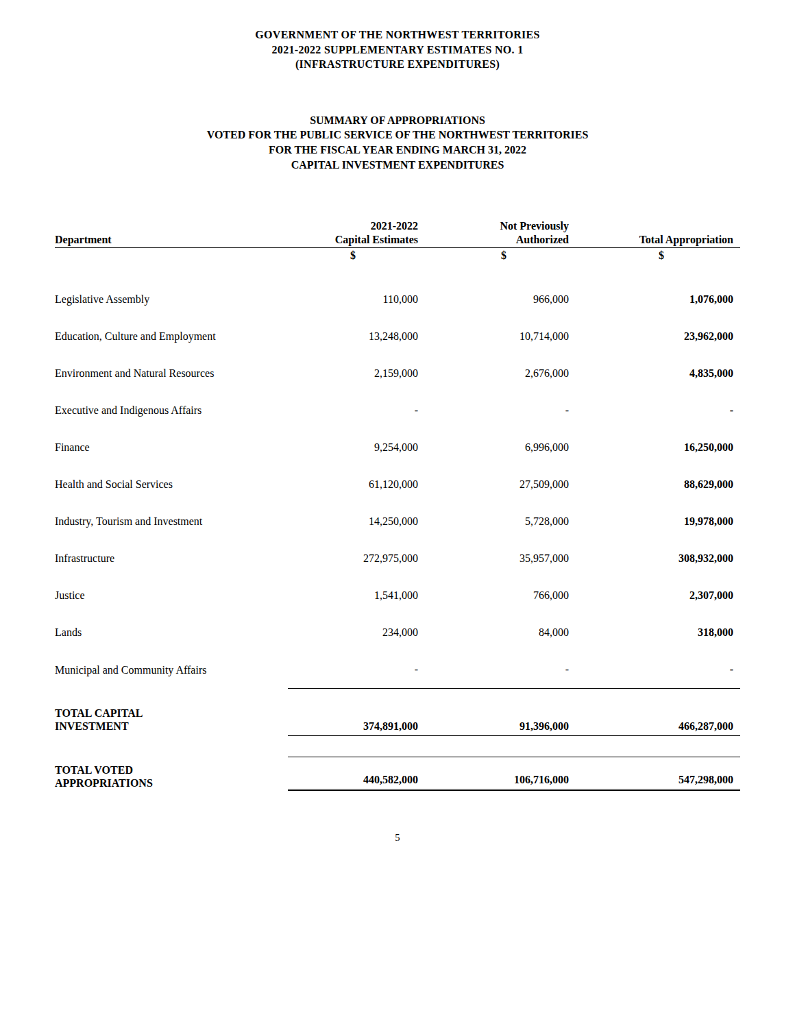GOVERNMENT OF THE NORTHWEST TERRITORIES
2021-2022 SUPPLEMENTARY ESTIMATES NO. 1
(INFRASTRUCTURE EXPENDITURES)
SUMMARY OF APPROPRIATIONS
VOTED FOR THE PUBLIC SERVICE OF THE NORTHWEST TERRITORIES
FOR THE FISCAL YEAR ENDING MARCH 31, 2022
CAPITAL INVESTMENT EXPENDITURES
| | 2021-2022 | Not Previously | |
| --- | --- | --- | --- |
| Department | Capital Estimates | Authorized | Total Appropriation |
| | $ | $ | $ |
| Legislative Assembly | 110,000 | 966,000 | 1,076,000 |
| Education, Culture and Employment | 13,248,000 | 10,714,000 | 23,962,000 |
| Environment and Natural Resources | 2,159,000 | 2,676,000 | 4,835,000 |
| Executive and Indigenous Affairs | - | - | - |
| Finance | 9,254,000 | 6,996,000 | 16,250,000 |
| Health and Social Services | 61,120,000 | 27,509,000 | 88,629,000 |
| Industry, Tourism and Investment | 14,250,000 | 5,728,000 | 19,978,000 |
| Infrastructure | 272,975,000 | 35,957,000 | 308,932,000 |
| Justice | 1,541,000 | 766,000 | 2,307,000 |
| Lands | 234,000 | 84,000 | 318,000 |
| Municipal and Community Affairs | - | - | - |
| TOTAL CAPITAL INVESTMENT | 374,891,000 | 91,396,000 | 466,287,000 |
| TOTAL VOTED APPROPRIATIONS | 440,582,000 | 106,716,000 | 547,298,000 |
5